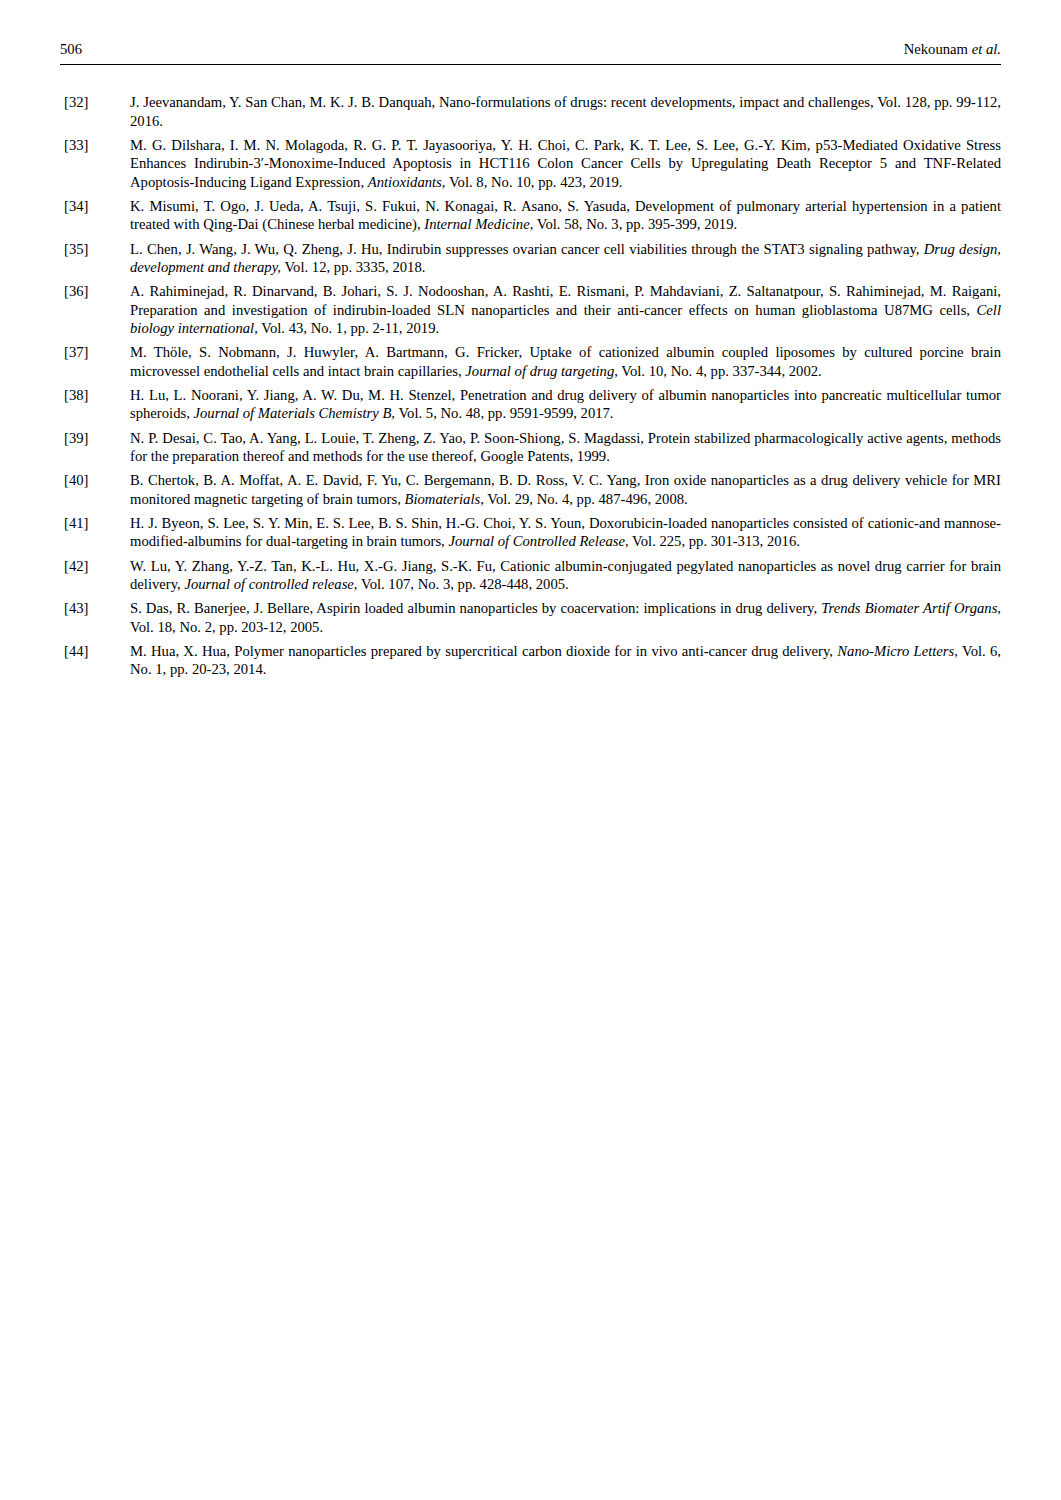506 Nekounam et al.
[32] J. Jeevanandam, Y. San Chan, M. K. J. B. Danquah, Nano-formulations of drugs: recent developments, impact and challenges, Vol. 128, pp. 99-112, 2016.
[33] M. G. Dilshara, I. M. N. Molagoda, R. G. P. T. Jayasooriya, Y. H. Choi, C. Park, K. T. Lee, S. Lee, G.-Y. Kim, p53-Mediated Oxidative Stress Enhances Indirubin-3′-Monoxime-Induced Apoptosis in HCT116 Colon Cancer Cells by Upregulating Death Receptor 5 and TNF-Related Apoptosis-Inducing Ligand Expression, Antioxidants, Vol. 8, No. 10, pp. 423, 2019.
[34] K. Misumi, T. Ogo, J. Ueda, A. Tsuji, S. Fukui, N. Konagai, R. Asano, S. Yasuda, Development of pulmonary arterial hypertension in a patient treated with Qing-Dai (Chinese herbal medicine), Internal Medicine, Vol. 58, No. 3, pp. 395-399, 2019.
[35] L. Chen, J. Wang, J. Wu, Q. Zheng, J. Hu, Indirubin suppresses ovarian cancer cell viabilities through the STAT3 signaling pathway, Drug design, development and therapy, Vol. 12, pp. 3335, 2018.
[36] A. Rahiminejad, R. Dinarvand, B. Johari, S. J. Nodooshan, A. Rashti, E. Rismani, P. Mahdaviani, Z. Saltanatpour, S. Rahiminejad, M. Raigani, Preparation and investigation of indirubin-loaded SLN nanoparticles and their anti-cancer effects on human glioblastoma U87MG cells, Cell biology international, Vol. 43, No. 1, pp. 2-11, 2019.
[37] M. Thöle, S. Nobmann, J. Huwyler, A. Bartmann, G. Fricker, Uptake of cationized albumin coupled liposomes by cultured porcine brain microvessel endothelial cells and intact brain capillaries, Journal of drug targeting, Vol. 10, No. 4, pp. 337-344, 2002.
[38] H. Lu, L. Noorani, Y. Jiang, A. W. Du, M. H. Stenzel, Penetration and drug delivery of albumin nanoparticles into pancreatic multicellular tumor spheroids, Journal of Materials Chemistry B, Vol. 5, No. 48, pp. 9591-9599, 2017.
[39] N. P. Desai, C. Tao, A. Yang, L. Louie, T. Zheng, Z. Yao, P. Soon-Shiong, S. Magdassi, Protein stabilized pharmacologically active agents, methods for the preparation thereof and methods for the use thereof, Google Patents, 1999.
[40] B. Chertok, B. A. Moffat, A. E. David, F. Yu, C. Bergemann, B. D. Ross, V. C. Yang, Iron oxide nanoparticles as a drug delivery vehicle for MRI monitored magnetic targeting of brain tumors, Biomaterials, Vol. 29, No. 4, pp. 487-496, 2008.
[41] H. J. Byeon, S. Lee, S. Y. Min, E. S. Lee, B. S. Shin, H.-G. Choi, Y. S. Youn, Doxorubicin-loaded nanoparticles consisted of cationic-and mannose-modified-albumins for dual-targeting in brain tumors, Journal of Controlled Release, Vol. 225, pp. 301-313, 2016.
[42] W. Lu, Y. Zhang, Y.-Z. Tan, K.-L. Hu, X.-G. Jiang, S.-K. Fu, Cationic albumin-conjugated pegylated nanoparticles as novel drug carrier for brain delivery, Journal of controlled release, Vol. 107, No. 3, pp. 428-448, 2005.
[43] S. Das, R. Banerjee, J. Bellare, Aspirin loaded albumin nanoparticles by coacervation: implications in drug delivery, Trends Biomater Artif Organs, Vol. 18, No. 2, pp. 203-12, 2005.
[44] M. Hua, X. Hua, Polymer nanoparticles prepared by supercritical carbon dioxide for in vivo anti-cancer drug delivery, Nano-Micro Letters, Vol. 6, No. 1, pp. 20-23, 2014.